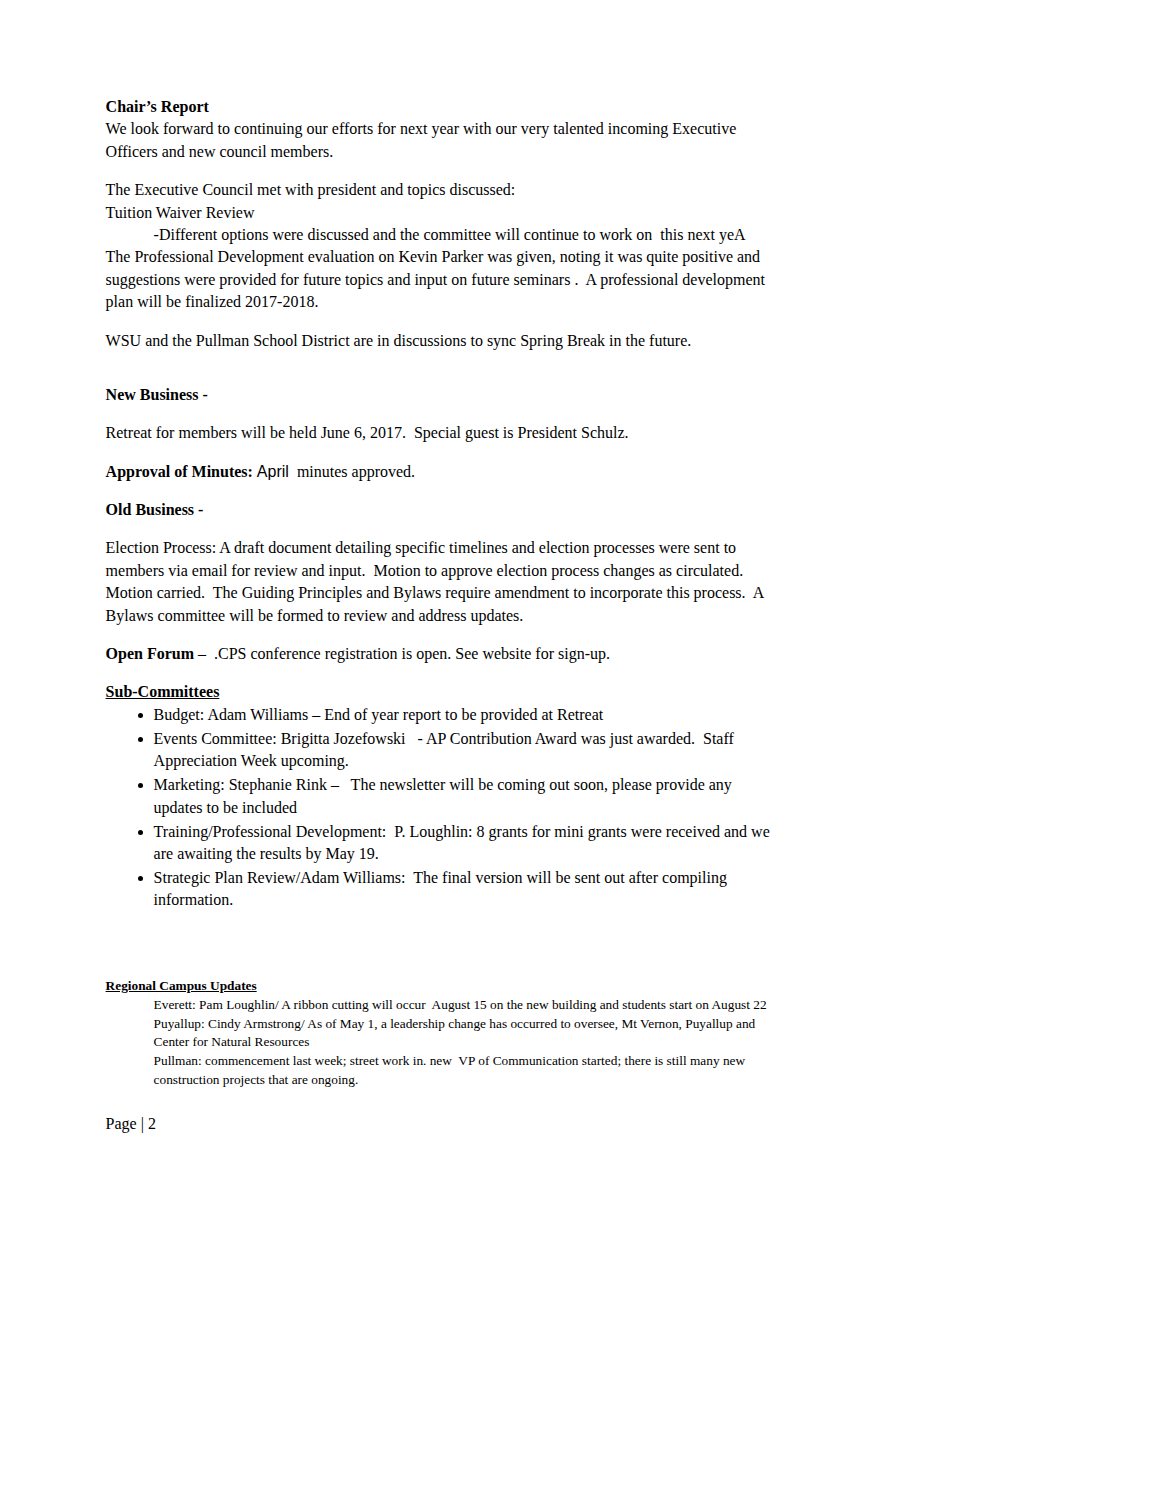Chair’s Report
We look forward to continuing our efforts for next year with our very talented incoming Executive Officers and new council members.
The Executive Council met with president and topics discussed:
Tuition Waiver Review
-Different options were discussed and the committee will continue to work on this next yeA
The Professional Development evaluation on Kevin Parker was given, noting it was quite positive and suggestions were provided for future topics and input on future seminars . A professional development plan will be finalized 2017-2018.
WSU and the Pullman School District are in discussions to sync Spring Break in the future.
New Business -
Retreat for members will be held June 6, 2017. Special guest is President Schulz.
Approval of Minutes: April minutes approved.
Old Business -
Election Process: A draft document detailing specific timelines and election processes were sent to members via email for review and input. Motion to approve election process changes as circulated. Motion carried. The Guiding Principles and Bylaws require amendment to incorporate this process. A Bylaws committee will be formed to review and address updates.
Open Forum – .CPS conference registration is open. See website for sign-up.
Sub-Committees
Budget: Adam Williams – End of year report to be provided at Retreat
Events Committee: Brigitta Jozefowski - AP Contribution Award was just awarded. Staff Appreciation Week upcoming.
Marketing: Stephanie Rink – The newsletter will be coming out soon, please provide any updates to be included
Training/Professional Development: P. Loughlin: 8 grants for mini grants were received and we are awaiting the results by May 19.
Strategic Plan Review/Adam Williams: The final version will be sent out after compiling information.
Regional Campus Updates
Everett: Pam Loughlin/ A ribbon cutting will occur August 15 on the new building and students start on August 22
Puyallup: Cindy Armstrong/ As of May 1, a leadership change has occurred to oversee, Mt Vernon, Puyallup and Center for Natural Resources
Pullman: commencement last week; street work in. new VP of Communication started; there is still many new construction projects that are ongoing.
Page | 2